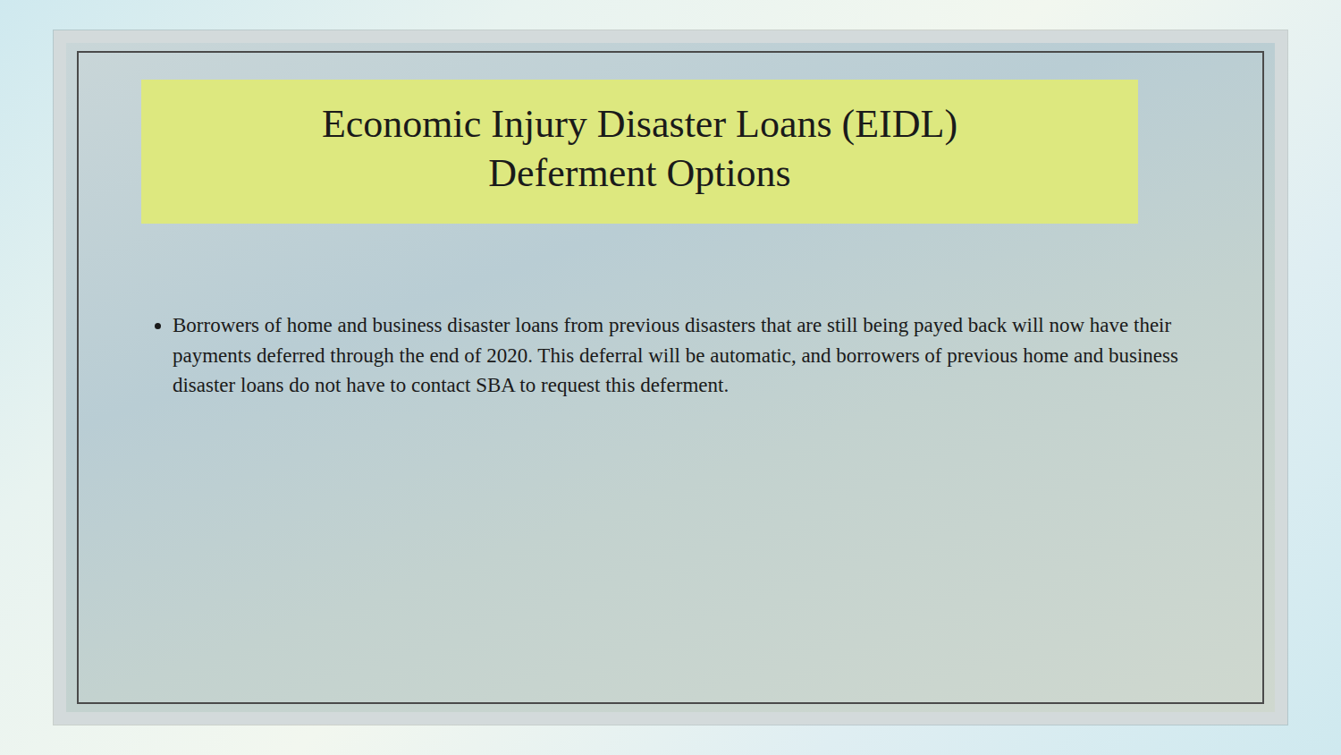Economic Injury Disaster Loans (EIDL)
Deferment Options
Borrowers of home and business disaster loans from previous disasters that are still being payed back will now have their payments deferred through the end of 2020. This deferral will be automatic, and borrowers of previous home and business disaster loans do not have to contact SBA to request this deferment.